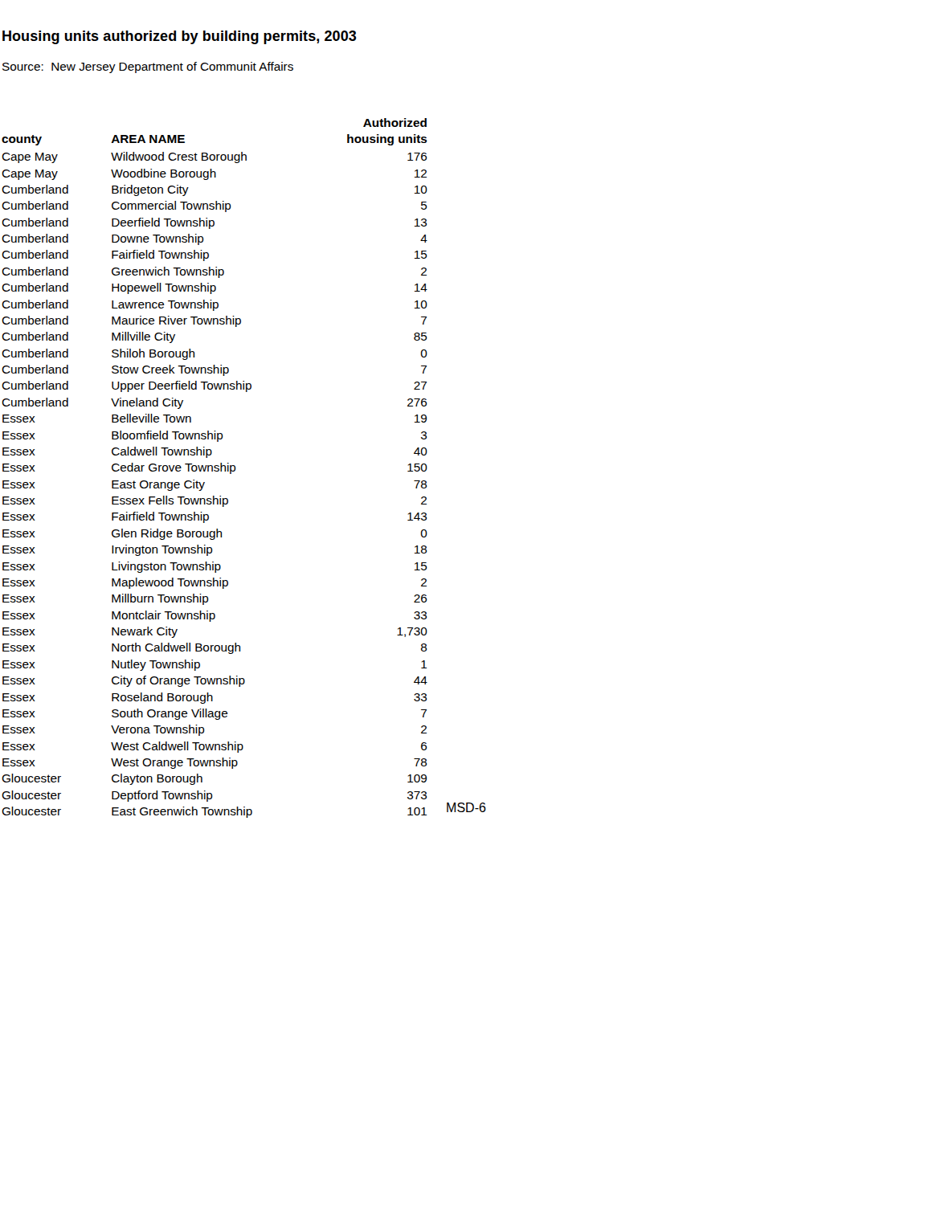Housing units authorized by building permits, 2003
Source: New Jersey Department of Communit Affairs
| county | AREA NAME | Authorized housing units |
| --- | --- | --- |
| Cape May | Wildwood Crest Borough | 176 |
| Cape May | Woodbine Borough | 12 |
| Cumberland | Bridgeton City | 10 |
| Cumberland | Commercial Township | 5 |
| Cumberland | Deerfield Township | 13 |
| Cumberland | Downe Township | 4 |
| Cumberland | Fairfield Township | 15 |
| Cumberland | Greenwich Township | 2 |
| Cumberland | Hopewell Township | 14 |
| Cumberland | Lawrence Township | 10 |
| Cumberland | Maurice River Township | 7 |
| Cumberland | Millville City | 85 |
| Cumberland | Shiloh Borough | 0 |
| Cumberland | Stow Creek Township | 7 |
| Cumberland | Upper Deerfield Township | 27 |
| Cumberland | Vineland City | 276 |
| Essex | Belleville Town | 19 |
| Essex | Bloomfield Township | 3 |
| Essex | Caldwell Township | 40 |
| Essex | Cedar Grove Township | 150 |
| Essex | East Orange City | 78 |
| Essex | Essex Fells Township | 2 |
| Essex | Fairfield Township | 143 |
| Essex | Glen Ridge Borough | 0 |
| Essex | Irvington Township | 18 |
| Essex | Livingston Township | 15 |
| Essex | Maplewood Township | 2 |
| Essex | Millburn Township | 26 |
| Essex | Montclair Township | 33 |
| Essex | Newark City | 1,730 |
| Essex | North Caldwell Borough | 8 |
| Essex | Nutley Township | 1 |
| Essex | City of Orange Township | 44 |
| Essex | Roseland Borough | 33 |
| Essex | South Orange Village | 7 |
| Essex | Verona Township | 2 |
| Essex | West Caldwell Township | 6 |
| Essex | West Orange Township | 78 |
| Gloucester | Clayton Borough | 109 |
| Gloucester | Deptford Township | 373 |
| Gloucester | East Greenwich Township | 101 |
MSD-6